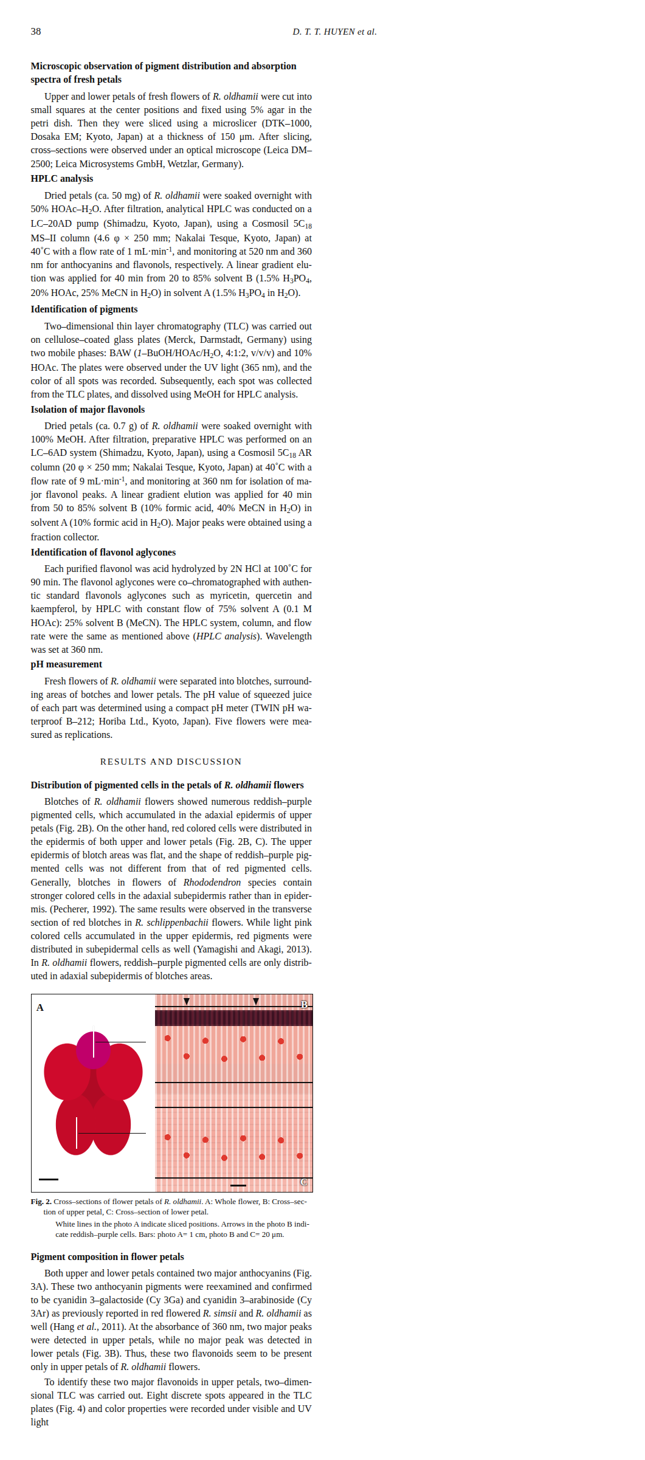38 D. T. T. HUYEN et al.
Microscopic observation of pigment distribution and absorption spectra of fresh petals
Upper and lower petals of fresh flowers of R. oldhamii were cut into small squares at the center positions and fixed using 5% agar in the petri dish. Then they were sliced using a microslicer (DTK–1000, Dosaka EM; Kyoto, Japan) at a thickness of 150 μm. After slicing, cross–sections were observed under an optical microscope (Leica DM–2500; Leica Microsystems GmbH, Wetzlar, Germany).
HPLC analysis
Dried petals (ca. 50 mg) of R. oldhamii were soaked overnight with 50% HOAc–H2O. After filtration, analytical HPLC was conducted on a LC–20AD pump (Shimadzu, Kyoto, Japan), using a Cosmosil 5C18 MS–II column (4.6 φ × 250 mm; Nakalai Tesque, Kyoto, Japan) at 40˚C with a flow rate of 1 mL·min-1, and monitoring at 520 nm and 360 nm for anthocyanins and flavonols, respectively. A linear gradient elution was applied for 40 min from 20 to 85% solvent B (1.5% H3PO4, 20% HOAc, 25% MeCN in H2O) in solvent A (1.5% H3PO4 in H2O).
Identification of pigments
Two–dimensional thin layer chromatography (TLC) was carried out on cellulose–coated glass plates (Merck, Darmstadt, Germany) using two mobile phases: BAW (1–BuOH/HOAc/H2O, 4:1:2, v/v/v) and 10% HOAc. The plates were observed under the UV light (365 nm), and the color of all spots was recorded. Subsequently, each spot was collected from the TLC plates, and dissolved using MeOH for HPLC analysis.
Isolation of major flavonols
Dried petals (ca. 0.7 g) of R. oldhamii were soaked overnight with 100% MeOH. After filtration, preparative HPLC was performed on an LC–6AD system (Shimadzu, Kyoto, Japan), using a Cosmosil 5C18 AR column (20 φ × 250 mm; Nakalai Tesque, Kyoto, Japan) at 40˚C with a flow rate of 9 mL·min-1, and monitoring at 360 nm for isolation of major flavonol peaks. A linear gradient elution was applied for 40 min from 50 to 85% solvent B (10% formic acid, 40% MeCN in H2O) in solvent A (10% formic acid in H2O). Major peaks were obtained using a fraction collector.
Identification of flavonol aglycones
Each purified flavonol was acid hydrolyzed by 2N HCl at 100˚C for 90 min. The flavonol aglycones were co–chromatographed with authentic standard flavonols aglycones such as myricetin, quercetin and kaempferol, by HPLC with constant flow of 75% solvent A (0.1 M HOAc): 25% solvent B (MeCN). The HPLC system, column, and flow rate were the same as mentioned above (HPLC analysis). Wavelength was set at 360 nm.
pH measurement
Fresh flowers of R. oldhamii were separated into blotches, surrounding areas of botches and lower petals. The pH value of squeezed juice of each part was determined using a compact pH meter (TWIN pH waterproof B–212; Horiba Ltd., Kyoto, Japan). Five flowers were measured as replications.
Results and discussion
Distribution of pigmented cells in the petals of R. oldhamii flowers
Blotches of R. oldhamii flowers showed numerous reddish–purple pigmented cells, which accumulated in the adaxial epidermis of upper petals (Fig. 2B). On the other hand, red colored cells were distributed in the epidermis of both upper and lower petals (Fig. 2B, C). The upper epidermis of blotch areas was flat, and the shape of reddish–purple pigmented cells was not different from that of red pigmented cells. Generally, blotches in flowers of Rhododendron species contain stronger colored cells in the adaxial subepidermis rather than in epidermis. (Pecherer, 1992). The same results were observed in the transverse section of red blotches in R. schlippenbachii flowers. While light pink colored cells accumulated in the upper epidermis, red pigments were distributed in subepidermal cells as well (Yamagishi and Akagi, 2013). In R. oldhamii flowers, reddish–purple pigmented cells are only distributed in adaxial subepidermis of blotches areas.
A
B
C
Fig. 2. Cross–sections of flower petals of R. oldhamii. A: Whole flower, B: Cross–section of upper petal, C: Cross–section of lower petal.
White lines in the photo A indicate sliced positions. Arrows in the photo B indicate reddish–purple cells. Bars: photo A= 1 cm, photo B and C= 20 μm.
Pigment composition in flower petals
Both upper and lower petals contained two major anthocyanins (Fig. 3A). These two anthocyanin pigments were reexamined and confirmed to be cyanidin 3–galactoside (Cy 3Ga) and cyanidin 3–arabinoside (Cy 3Ar) as previously reported in red flowered R. simsii and R. oldhamii as well (Hang et al., 2011). At the absorbance of 360 nm, two major peaks were detected in upper petals, while no major peak was detected in lower petals (Fig. 3B). Thus, these two flavonoids seem to be present only in upper petals of R. oldhamii flowers.
To identify these two major flavonoids in upper petals, two–dimensional TLC was carried out. Eight discrete spots appeared in the TLC plates (Fig. 4) and color properties were recorded under visible and UV light